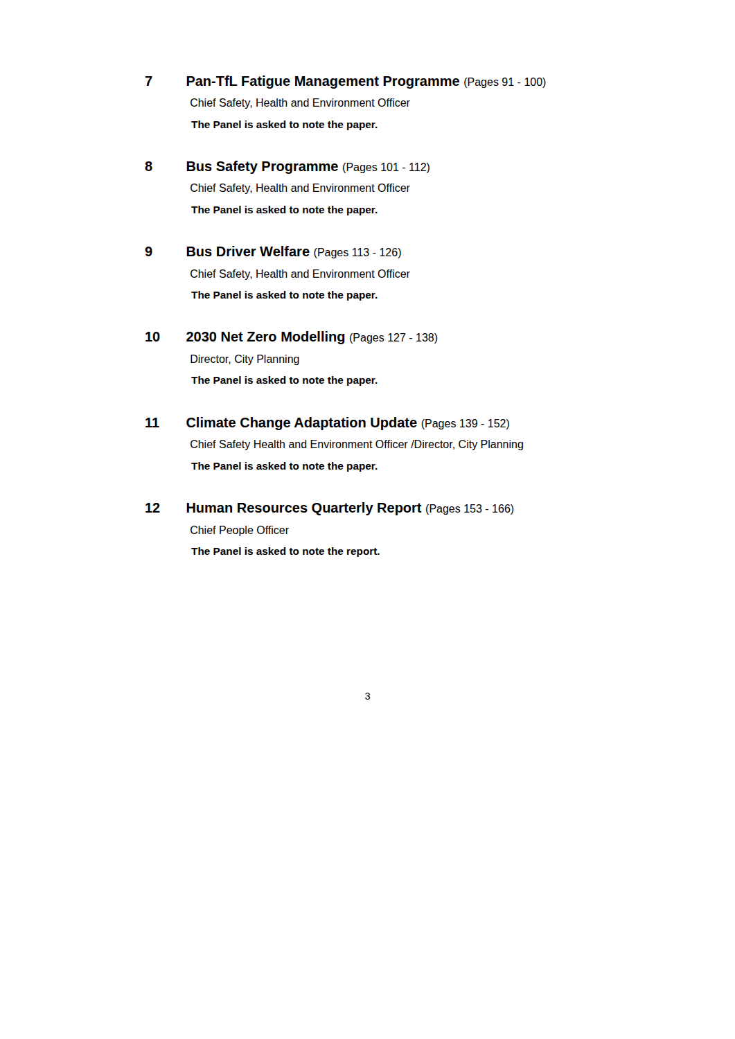7 Pan-TfL Fatigue Management Programme (Pages 91 - 100)
Chief Safety, Health and Environment Officer
The Panel is asked to note the paper.
8 Bus Safety Programme (Pages 101 - 112)
Chief Safety, Health and Environment Officer
The Panel is asked to note the paper.
9 Bus Driver Welfare (Pages 113 - 126)
Chief Safety, Health and Environment Officer
The Panel is asked to note the paper.
10 2030 Net Zero Modelling (Pages 127 - 138)
Director, City Planning
The Panel is asked to note the paper.
11 Climate Change Adaptation Update (Pages 139 - 152)
Chief Safety Health and Environment Officer /Director, City Planning
The Panel is asked to note the paper.
12 Human Resources Quarterly Report (Pages 153 - 166)
Chief People Officer
The Panel is asked to note the report.
3